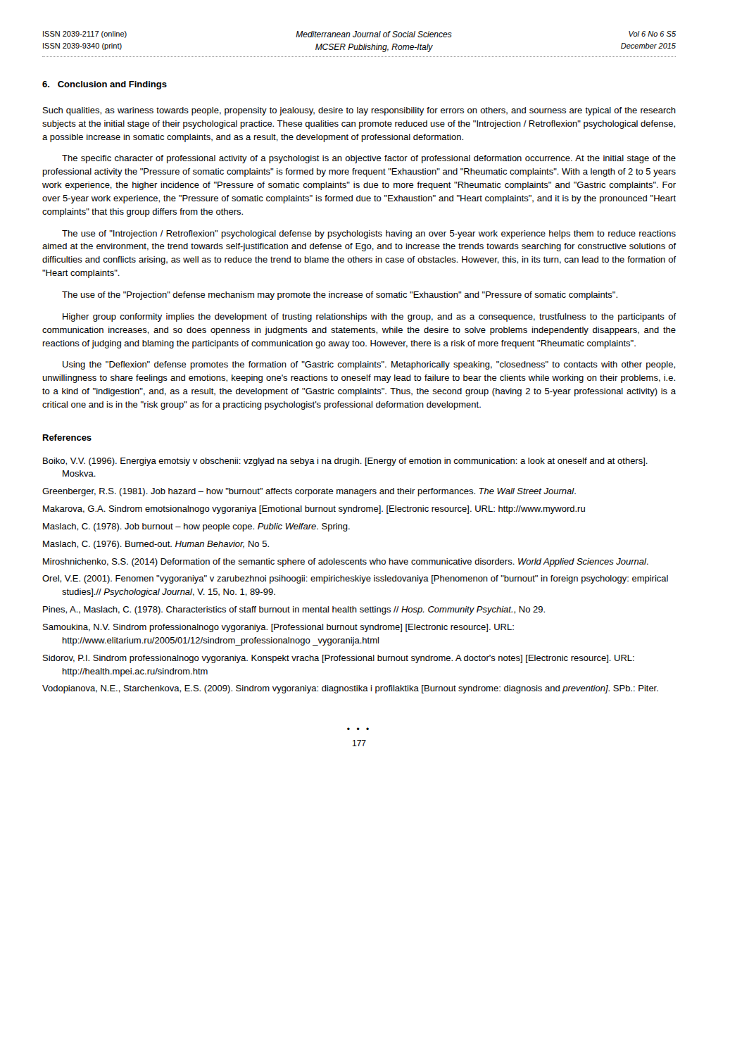ISSN 2039-2117 (online)
ISSN 2039-9340 (print)
Mediterranean Journal of Social Sciences
MCSER Publishing, Rome-Italy
Vol 6 No 6 S5
December 2015
6. Conclusion and Findings
Such qualities, as wariness towards people, propensity to jealousy, desire to lay responsibility for errors on others, and sourness are typical of the research subjects at the initial stage of their psychological practice. These qualities can promote reduced use of the "Introjection / Retroflexion" psychological defense, a possible increase in somatic complaints, and as a result, the development of professional deformation.
The specific character of professional activity of a psychologist is an objective factor of professional deformation occurrence. At the initial stage of the professional activity the "Pressure of somatic complaints" is formed by more frequent "Exhaustion" and "Rheumatic complaints". With a length of 2 to 5 years work experience, the higher incidence of "Pressure of somatic complaints" is due to more frequent "Rheumatic complaints" and "Gastric complaints". For over 5-year work experience, the "Pressure of somatic complaints" is formed due to "Exhaustion" and "Heart complaints", and it is by the pronounced "Heart complaints" that this group differs from the others.
The use of "Introjection / Retroflexion" psychological defense by psychologists having an over 5-year work experience helps them to reduce reactions aimed at the environment, the trend towards self-justification and defense of Ego, and to increase the trends towards searching for constructive solutions of difficulties and conflicts arising, as well as to reduce the trend to blame the others in case of obstacles. However, this, in its turn, can lead to the formation of "Heart complaints".
The use of the "Projection" defense mechanism may promote the increase of somatic "Exhaustion" and "Pressure of somatic complaints".
Higher group conformity implies the development of trusting relationships with the group, and as a consequence, trustfulness to the participants of communication increases, and so does openness in judgments and statements, while the desire to solve problems independently disappears, and the reactions of judging and blaming the participants of communication go away too. However, there is a risk of more frequent "Rheumatic complaints".
Using the "Deflexion" defense promotes the formation of "Gastric complaints". Metaphorically speaking, "closedness" to contacts with other people, unwillingness to share feelings and emotions, keeping one's reactions to oneself may lead to failure to bear the clients while working on their problems, i.e. to a kind of "indigestion", and, as a result, the development of "Gastric complaints". Thus, the second group (having 2 to 5-year professional activity) is a critical one and is in the "risk group" as for a practicing psychologist's professional deformation development.
References
Boiko, V.V. (1996). Energiya emotsiy v obschenii: vzglyad na sebya i na drugih. [Energy of emotion in communication: a look at oneself and at others]. Moskva.
Greenberger, R.S. (1981). Job hazard – how "burnout" affects corporate managers and their performances. The Wall Street Journal.
Makarova, G.A. Sindrom emotsionalnogo vygoraniya [Emotional burnout syndrome]. [Electronic resource]. URL: http://www.myword.ru
Maslach, C. (1978). Job burnout – how people cope. Public Welfare. Spring.
Maslach, C. (1976). Burned-out. Human Behavior, No 5.
Miroshnichenko, S.S. (2014) Deformation of the semantic sphere of adolescents who have communicative disorders. World Applied Sciences Journal.
Orel, V.E. (2001). Fenomen "vygoraniya" v zarubezhnoi psihoogii: empiricheskiye issledovaniya [Phenomenon of "burnout" in foreign psychology: empirical studies].// Psychological Journal, V. 15, No. 1, 89-99.
Pines, A., Maslach, C. (1978). Characteristics of staff burnout in mental health settings // Hosp. Community Psychiat., No 29.
Samoukina, N.V. Sindrom professionalnogo vygoraniya. [Professional burnout syndrome] [Electronic resource]. URL: http://www.elitarium.ru/2005/01/12/sindrom_professionalnogo _vygoranija.html
Sidorov, P.I. Sindrom professionalnogo vygoraniya. Konspekt vracha [Professional burnout syndrome. A doctor's notes] [Electronic resource]. URL: http://health.mpei.ac.ru/sindrom.htm
Vodopianova, N.E., Starchenkova, E.S. (2009). Sindrom vygoraniya: diagnostika i profilaktika [Burnout syndrome: diagnosis and prevention]. SPb.: Piter.
• • •
177